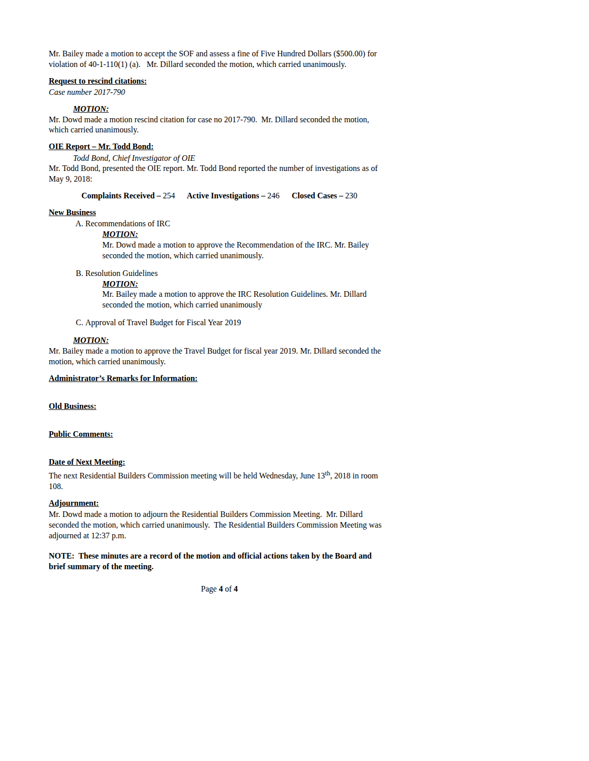Mr. Bailey made a motion to accept the SOF and assess a fine of Five Hundred Dollars ($500.00) for violation of 40-1-110(1) (a). Mr. Dillard seconded the motion, which carried unanimously.
Request to rescind citations:
Case number 2017-790
MOTION:
Mr. Dowd made a motion rescind citation for case no 2017-790. Mr. Dillard seconded the motion, which carried unanimously.
OIE Report – Mr. Todd Bond:
Todd Bond, Chief Investigator of OIE
Mr. Todd Bond, presented the OIE report. Mr. Todd Bond reported the number of investigations as of May 9, 2018:
Complaints Received – 254 Active Investigations – 246 Closed Cases – 230
New Business
Recommendations of IRC
MOTION:
Mr. Dowd made a motion to approve the Recommendation of the IRC. Mr. Bailey seconded the motion, which carried unanimously.
Resolution Guidelines
MOTION:
Mr. Bailey made a motion to approve the IRC Resolution Guidelines. Mr. Dillard seconded the motion, which carried unanimously
Approval of Travel Budget for Fiscal Year 2019
MOTION:
Mr. Bailey made a motion to approve the Travel Budget for fiscal year 2019. Mr. Dillard seconded the motion, which carried unanimously.
Administrator’s Remarks for Information:
Old Business:
Public Comments:
Date of Next Meeting:
The next Residential Builders Commission meeting will be held Wednesday, June 13th, 2018 in room 108.
Adjournment:
Mr. Dowd made a motion to adjourn the Residential Builders Commission Meeting. Mr. Dillard seconded the motion, which carried unanimously. The Residential Builders Commission Meeting was adjourned at 12:37 p.m.
NOTE: These minutes are a record of the motion and official actions taken by the Board and brief summary of the meeting.
Page 4 of 4